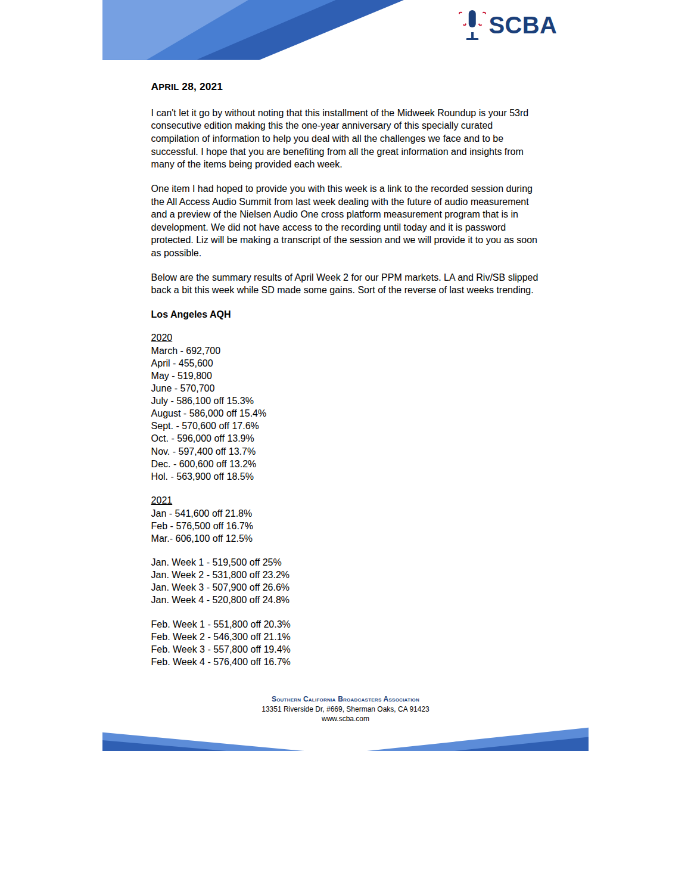SCBA
APRIL 28, 2021
I can't let it go by without noting that this installment of the Midweek Roundup is your 53rd consecutive edition making this the one-year anniversary of this specially curated compilation of information to help you deal with all the challenges we face and to be successful. I hope that you are benefiting from all the great information and insights from many of the items being provided each week.
One item I had hoped to provide you with this week is a link to the recorded session during the All Access Audio Summit from last week dealing with the future of audio measurement and a preview of the Nielsen Audio One cross platform measurement program that is in development. We did not have access to the recording until today and it is password protected. Liz will be making a transcript of the session and we will provide it to you as soon as possible.
Below are the summary results of April Week 2 for our PPM markets. LA and Riv/SB slipped back a bit this week while SD made some gains. Sort of the reverse of last weeks trending.
Los Angeles AQH
2020
March - 692,700
April - 455,600
May - 519,800
June - 570,700
July - 586,100 off 15.3%
August - 586,000 off 15.4%
Sept. - 570,600 off 17.6%
Oct. - 596,000 off 13.9%
Nov. - 597,400 off 13.7%
Dec. - 600,600 off 13.2%
Hol. - 563,900 off 18.5%
2021
Jan - 541,600 off 21.8%
Feb - 576,500 off 16.7%
Mar.- 606,100 off 12.5%
Jan. Week 1 - 519,500 off 25%
Jan. Week 2 - 531,800 off 23.2%
Jan. Week 3 - 507,900 off 26.6%
Jan. Week 4 - 520,800 off 24.8%
Feb. Week 1 - 551,800 off 20.3%
Feb. Week 2 - 546,300 off 21.1%
Feb. Week 3 - 557,800 off 19.4%
Feb. Week 4 - 576,400 off 16.7%
Southern California Broadcasters Association
13351 Riverside Dr, #669, Sherman Oaks, CA 91423
www.scba.com